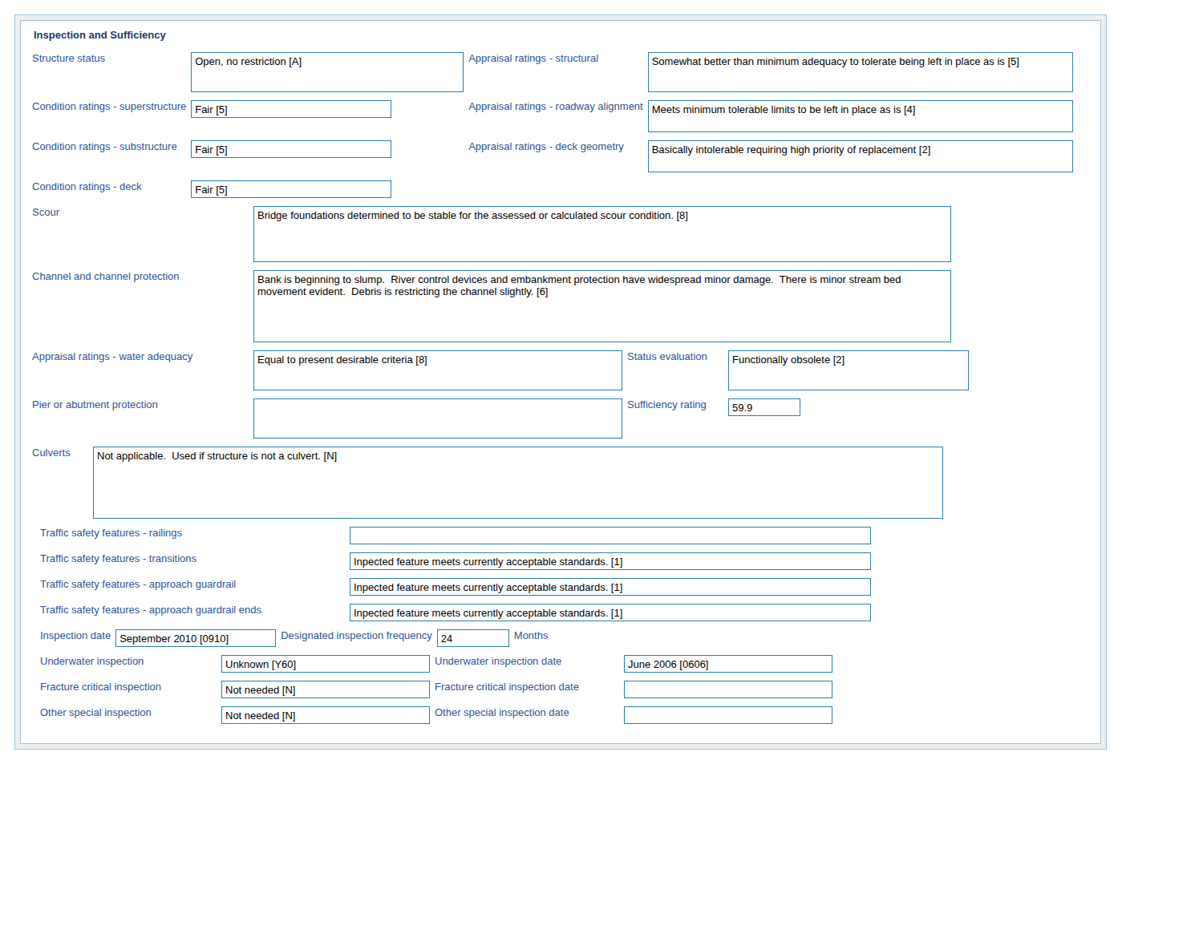Inspection and Sufficiency
| Structure status | Open, no restriction [A] | Appraisal ratings - structural | Somewhat better than minimum adequacy to tolerate being left in place as is [5] |
| Condition ratings - superstructure | Fair [5] | Appraisal ratings - roadway alignment | Meets minimum tolerable limits to be left in place as is [4] |
| Condition ratings - substructure | Fair [5] | Appraisal ratings - deck geometry | Basically intolerable requiring high priority of replacement [2] |
| Condition ratings - deck | Fair [5] | | |
| Scour | Bridge foundations determined to be stable for the assessed or calculated scour condition. [8] |
| Channel and channel protection | Bank is beginning to slump. River control devices and embankment protection have widespread minor damage. There is minor stream bed movement evident. Debris is restricting the channel slightly. [6] |
| Appraisal ratings - water adequacy | Equal to present desirable criteria [8] | Status evaluation | Functionally obsolete [2] |
| Pier or abutment protection | | Sufficiency rating | 59.9 |
| Culverts | Not applicable. Used if structure is not a culvert. [N] |
| Traffic safety features - railings | |
| Traffic safety features - transitions | Inpected feature meets currently acceptable standards. [1] |
| Traffic safety features - approach guardrail | Inpected feature meets currently acceptable standards. [1] |
| Traffic safety features - approach guardrail ends | Inpected feature meets currently acceptable standards. [1] |
| Inspection date | September 2010 [0910] | Designated inspection frequency | 24 | Months |
| Underwater inspection | Unknown [Y60] | Underwater inspection date | June 2006 [0606] |
| Fracture critical inspection | Not needed [N] | Fracture critical inspection date | |
| Other special inspection | Not needed [N] | Other special inspection date | |